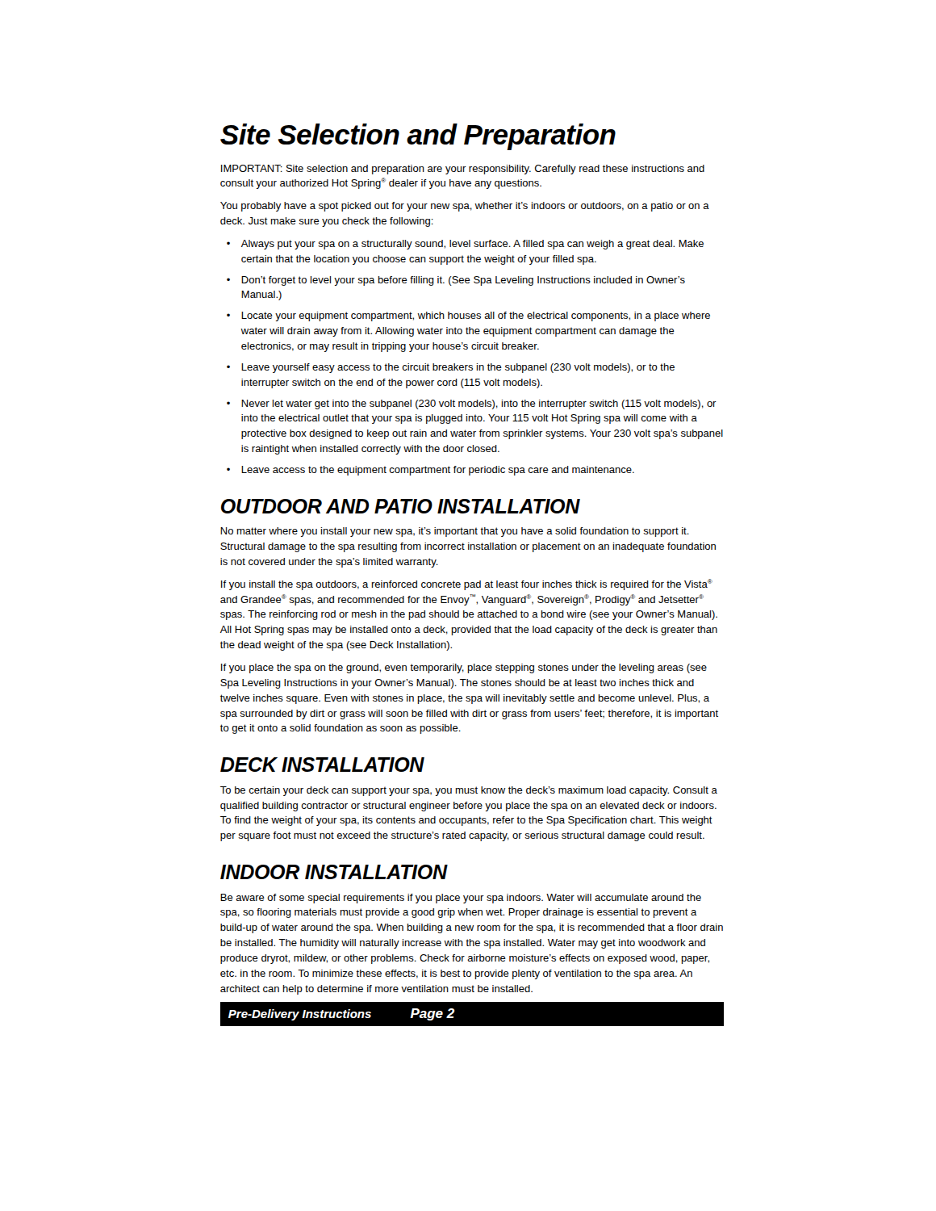Site Selection and Preparation
IMPORTANT: Site selection and preparation are your responsibility. Carefully read these instructions and consult your authorized Hot Spring® dealer if you have any questions.
You probably have a spot picked out for your new spa, whether it’s indoors or outdoors, on a patio or on a deck. Just make sure you check the following:
Always put your spa on a structurally sound, level surface. A filled spa can weigh a great deal. Make certain that the location you choose can support the weight of your filled spa.
Don’t forget to level your spa before filling it. (See Spa Leveling Instructions included in Owner’s Manual.)
Locate your equipment compartment, which houses all of the electrical components, in a place where water will drain away from it. Allowing water into the equipment compartment can damage the electronics, or may result in tripping your house’s circuit breaker.
Leave yourself easy access to the circuit breakers in the subpanel (230 volt models), or to the interrupter switch on the end of the power cord (115 volt models).
Never let water get into the subpanel (230 volt models), into the interrupter switch (115 volt models), or into the electrical outlet that your spa is plugged into. Your 115 volt Hot Spring spa will come with a protective box designed to keep out rain and water from sprinkler systems. Your 230 volt spa’s subpanel is raintight when installed correctly with the door closed.
Leave access to the equipment compartment for periodic spa care and maintenance.
OUTDOOR AND PATIO INSTALLATION
No matter where you install your new spa, it’s important that you have a solid foundation to support it. Structural damage to the spa resulting from incorrect installation or placement on an inadequate foundation is not covered under the spa’s limited warranty.
If you install the spa outdoors, a reinforced concrete pad at least four inches thick is required for the Vista® and Grandee® spas, and recommended for the Envoy™, Vanguard®, Sovereign®, Prodigy® and Jetsetter® spas. The reinforcing rod or mesh in the pad should be attached to a bond wire (see your Owner’s Manual). All Hot Spring spas may be installed onto a deck, provided that the load capacity of the deck is greater than the dead weight of the spa (see Deck Installation).
If you place the spa on the ground, even temporarily, place stepping stones under the leveling areas (see Spa Leveling Instructions in your Owner’s Manual). The stones should be at least two inches thick and twelve inches square. Even with stones in place, the spa will inevitably settle and become unlevel. Plus, a spa surrounded by dirt or grass will soon be filled with dirt or grass from users’ feet; therefore, it is important to get it onto a solid foundation as soon as possible.
DECK INSTALLATION
To be certain your deck can support your spa, you must know the deck’s maximum load capacity. Consult a qualified building contractor or structural engineer before you place the spa on an elevated deck or indoors. To find the weight of your spa, its contents and occupants, refer to the Spa Specification chart. This weight per square foot must not exceed the structure’s rated capacity, or serious structural damage could result.
INDOOR INSTALLATION
Be aware of some special requirements if you place your spa indoors. Water will accumulate around the spa, so flooring materials must provide a good grip when wet. Proper drainage is essential to prevent a build-up of water around the spa. When building a new room for the spa, it is recommended that a floor drain be installed. The humidity will naturally increase with the spa installed. Water may get into woodwork and produce dryrot, mildew, or other problems. Check for airborne moisture’s effects on exposed wood, paper, etc. in the room. To minimize these effects, it is best to provide plenty of ventilation to the spa area. An architect can help to determine if more ventilation must be installed.
Your Hot Spring dealer can help you with local information such as zoning regulations and building codes.
Pre-Delivery Instructions
Page 2